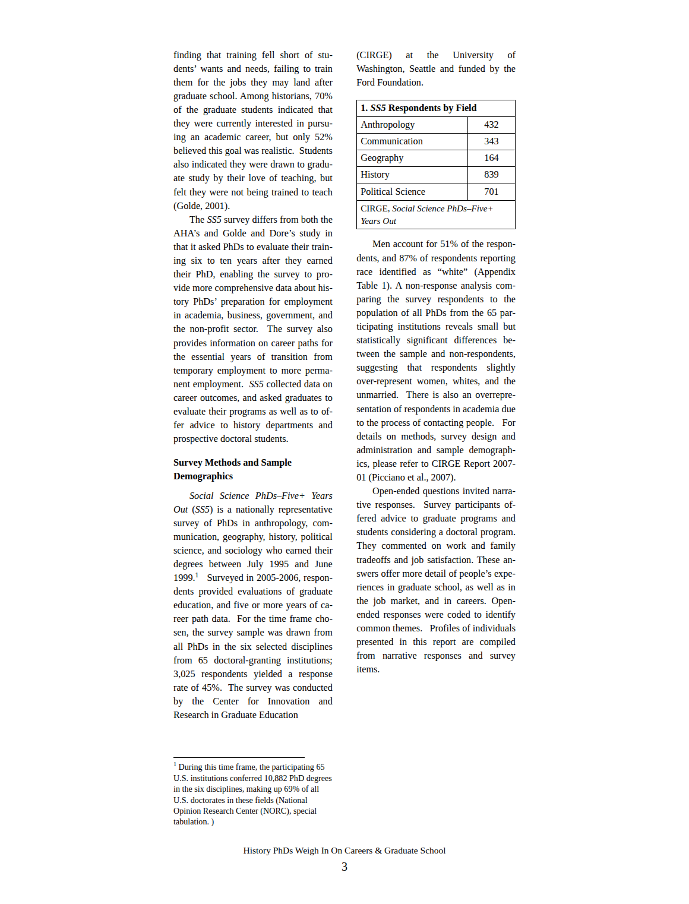finding that training fell short of students’ wants and needs, failing to train them for the jobs they may land after graduate school. Among historians, 70% of the graduate students indicated that they were currently interested in pursuing an academic career, but only 52% believed this goal was realistic. Students also indicated they were drawn to graduate study by their love of teaching, but felt they were not being trained to teach (Golde, 2001).
The SS5 survey differs from both the AHA’s and Golde and Dore’s study in that it asked PhDs to evaluate their training six to ten years after they earned their PhD, enabling the survey to provide more comprehensive data about history PhDs’ preparation for employment in academia, business, government, and the non-profit sector. The survey also provides information on career paths for the essential years of transition from temporary employment to more permanent employment. SS5 collected data on career outcomes, and asked graduates to evaluate their programs as well as to offer advice to history departments and prospective doctoral students.
Survey Methods and Sample Demographics
Social Science PhDs–Five+ Years Out (SS5) is a nationally representative survey of PhDs in anthropology, communication, geography, history, political science, and sociology who earned their degrees between July 1995 and June 1999.1 Surveyed in 2005-2006, respondents provided evaluations of graduate education, and five or more years of career path data. For the time frame chosen, the survey sample was drawn from all PhDs in the six selected disciplines from 65 doctoral-granting institutions; 3,025 respondents yielded a response rate of 45%. The survey was conducted by the Center for Innovation and Research in Graduate Education
1 During this time frame, the participating 65 U.S. institutions conferred 10,882 PhD degrees in the six disciplines, making up 69% of all U.S. doctorates in these fields (National Opinion Research Center (NORC), special tabulation. )
(CIRGE) at the University of Washington, Seattle and funded by the Ford Foundation.
| 1. SS5 Respondents by Field |
| --- |
| Anthropology | 432 |
| Communication | 343 |
| Geography | 164 |
| History | 839 |
| Political Science | 701 |
| CIRGE, Social Science PhDs–Five+ Years Out |
Men account for 51% of the respondents, and 87% of respondents reporting race identified as “white” (Appendix Table 1). A non-response analysis comparing the survey respondents to the population of all PhDs from the 65 participating institutions reveals small but statistically significant differences between the sample and non-respondents, suggesting that respondents slightly over-represent women, whites, and the unmarried. There is also an overrepresentation of respondents in academia due to the process of contacting people. For details on methods, survey design and administration and sample demographics, please refer to CIRGE Report 2007-01 (Picciano et al., 2007).
Open-ended questions invited narrative responses. Survey participants offered advice to graduate programs and students considering a doctoral program. They commented on work and family tradeoffs and job satisfaction. These answers offer more detail of people’s experiences in graduate school, as well as in the job market, and in careers. Open-ended responses were coded to identify common themes. Profiles of individuals presented in this report are compiled from narrative responses and survey items.
History PhDs Weigh In On Careers & Graduate School
3